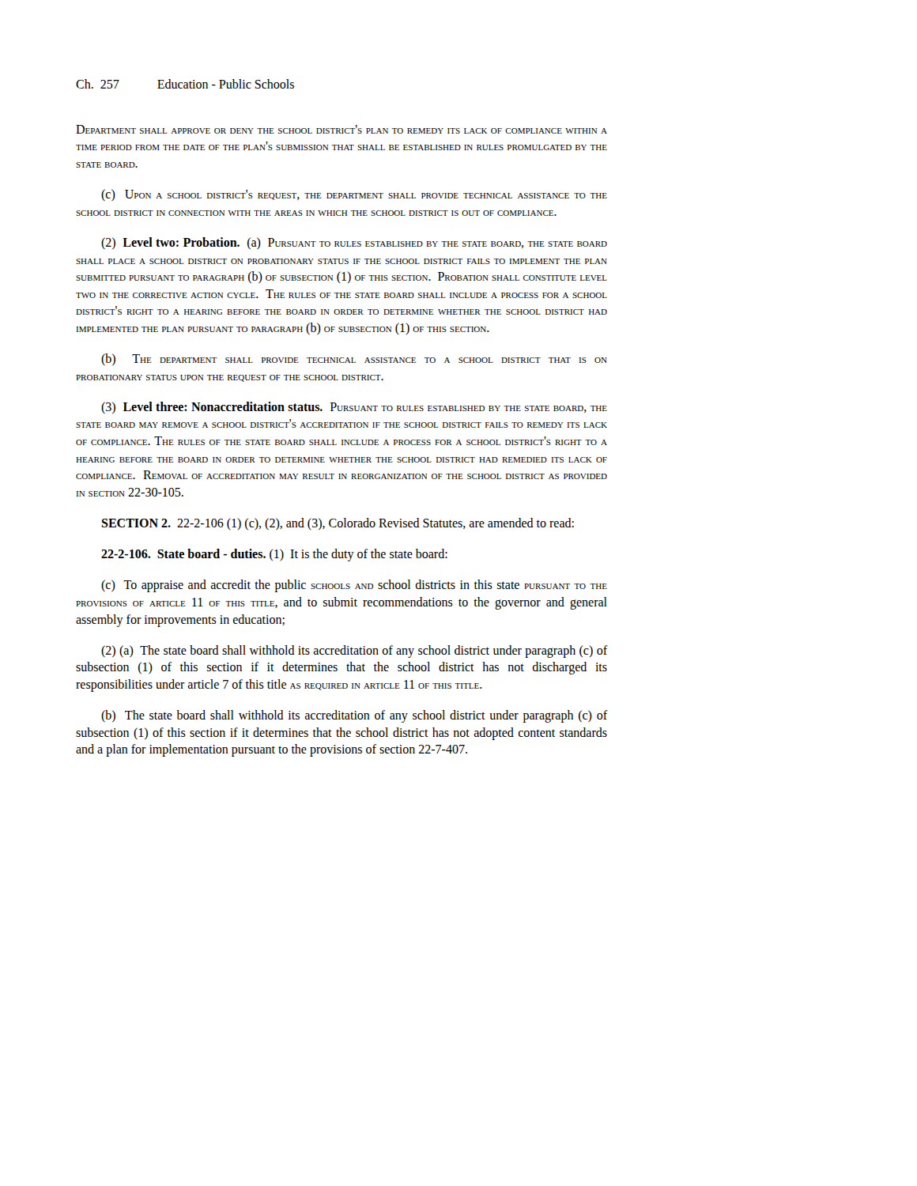Ch. 257 Education - Public Schools
Department shall approve or deny the school district's plan to remedy its lack of compliance within a time period from the date of the plan's submission that shall be established in rules promulgated by the state board.
(c) Upon a school district's request, the department shall provide technical assistance to the school district in connection with the areas in which the school district is out of compliance.
(2) Level two: Probation. (a) Pursuant to rules established by the state board, the state board shall place a school district on probationary status if the school district fails to implement the plan submitted pursuant to paragraph (b) of subsection (1) of this section. Probation shall constitute level two in the corrective action cycle. The rules of the state board shall include a process for a school district's right to a hearing before the board in order to determine whether the school district had implemented the plan pursuant to paragraph (b) of subsection (1) of this section.
(b) The department shall provide technical assistance to a school district that is on probationary status upon the request of the school district.
(3) Level three: Nonaccreditation status. Pursuant to rules established by the state board, the state board may remove a school district's accreditation if the school district fails to remedy its lack of compliance. The rules of the state board shall include a process for a school district's right to a hearing before the board in order to determine whether the school district had remedied its lack of compliance. Removal of accreditation may result in reorganization of the school district as provided in section 22-30-105.
SECTION 2. 22-2-106 (1) (c), (2), and (3), Colorado Revised Statutes, are amended to read:
22-2-106. State board - duties. (1) It is the duty of the state board:
(c) To appraise and accredit the public schools and school districts in this state pursuant to the provisions of article 11 of this title, and to submit recommendations to the governor and general assembly for improvements in education;
(2) (a) The state board shall withhold its accreditation of any school district under paragraph (c) of subsection (1) of this section if it determines that the school district has not discharged its responsibilities under article 7 of this title as required in article 11 of this title.
(b) The state board shall withhold its accreditation of any school district under paragraph (c) of subsection (1) of this section if it determines that the school district has not adopted content standards and a plan for implementation pursuant to the provisions of section 22-7-407.